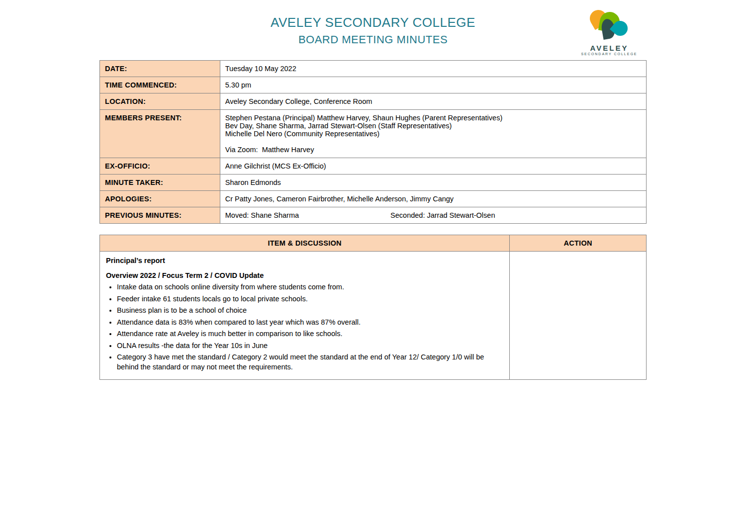AVELEY
SECONDARY COLLEGE
AVELEY SECONDARY COLLEGE
BOARD MEETING MINUTES
| DATE: | Tuesday 10 May 2022 |
| TIME COMMENCED: | 5.30 pm |
| LOCATION: | Aveley Secondary College, Conference Room |
| MEMBERS PRESENT: | Stephen Pestana (Principal) Matthew Harvey, Shaun Hughes (Parent Representatives) Bev Day, Shane Sharma, Jarrad Stewart-Olsen (Staff Representatives) Michelle Del Nero (Community Representatives) Via Zoom: Matthew Harvey |
| EX-OFFICIO: | Anne Gilchrist (MCS Ex-Officio) |
| MINUTE TAKER: | Sharon Edmonds |
| APOLOGIES: | Cr Patty Jones, Cameron Fairbrother, Michelle Anderson, Jimmy Cangy |
| PREVIOUS MINUTES: | Moved: Shane Sharma Seconded: Jarrad Stewart-Olsen |
| ITEM & DISCUSSION | ACTION |
| --- | --- |
| Principal’s report Overview 2022 / Focus Term 2 / COVID Update Intake data on schools online diversity from where students come from. Feeder intake 61 students locals go to local private schools. Business plan is to be a school of choice Attendance data is 83% when compared to last year which was 87% overall. Attendance rate at Aveley is much better in comparison to like schools. OLNA results -the data for the Year 10s in June Category 3 have met the standard / Category 2 would meet the standard at the end of Year 12/ Category 1/0 will be behind the standard or may not meet the requirements. | |